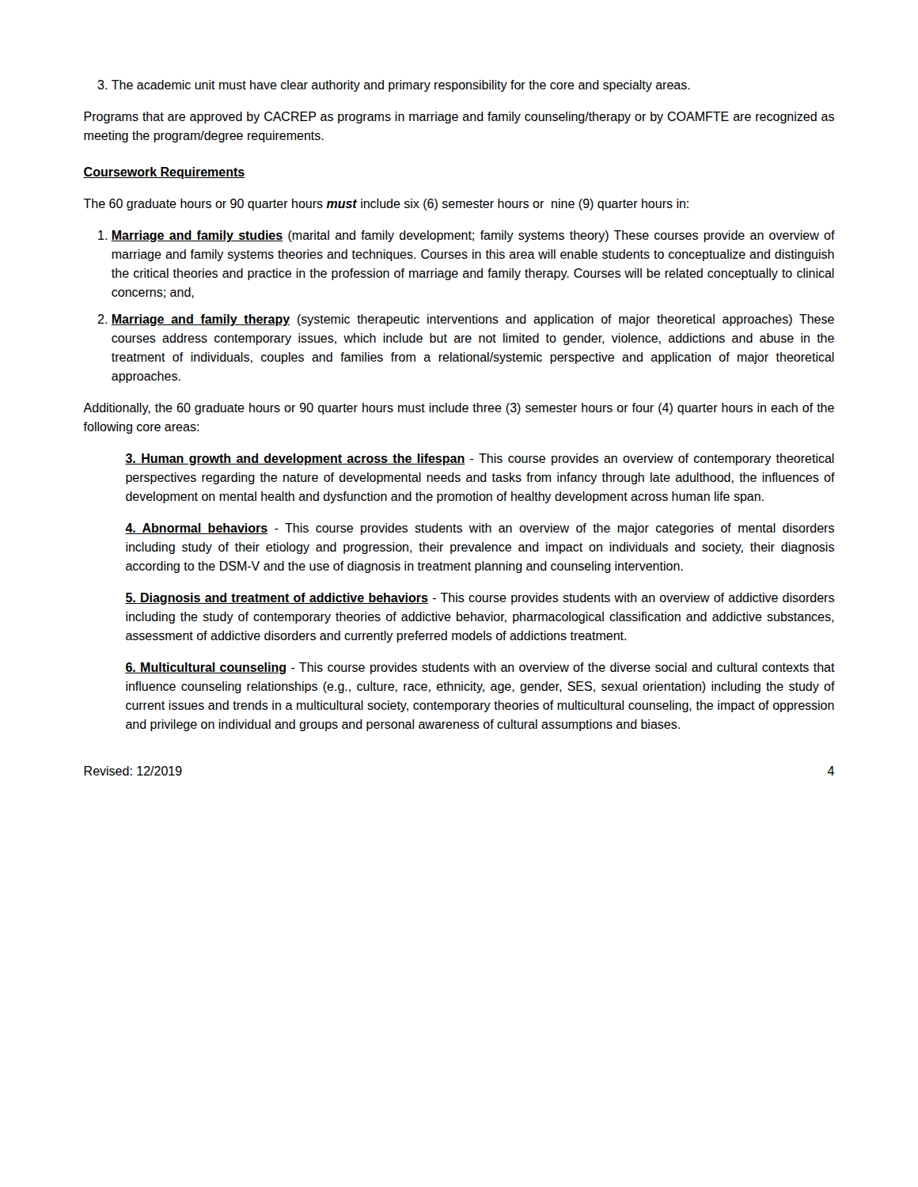The academic unit must have clear authority and primary responsibility for the core and specialty areas.
Programs that are approved by CACREP as programs in marriage and family counseling/therapy or by COAMFTE are recognized as meeting the program/degree requirements.
Coursework Requirements
The 60 graduate hours or 90 quarter hours must include six (6) semester hours or nine (9) quarter hours in:
Marriage and family studies (marital and family development; family systems theory) These courses provide an overview of marriage and family systems theories and techniques. Courses in this area will enable students to conceptualize and distinguish the critical theories and practice in the profession of marriage and family therapy. Courses will be related conceptually to clinical concerns; and,
Marriage and family therapy (systemic therapeutic interventions and application of major theoretical approaches) These courses address contemporary issues, which include but are not limited to gender, violence, addictions and abuse in the treatment of individuals, couples and families from a relational/systemic perspective and application of major theoretical approaches.
Additionally, the 60 graduate hours or 90 quarter hours must include three (3) semester hours or four (4) quarter hours in each of the following core areas:
3. Human growth and development across the lifespan - This course provides an overview of contemporary theoretical perspectives regarding the nature of developmental needs and tasks from infancy through late adulthood, the influences of development on mental health and dysfunction and the promotion of healthy development across human life span.
4. Abnormal behaviors - This course provides students with an overview of the major categories of mental disorders including study of their etiology and progression, their prevalence and impact on individuals and society, their diagnosis according to the DSM-V and the use of diagnosis in treatment planning and counseling intervention.
5. Diagnosis and treatment of addictive behaviors - This course provides students with an overview of addictive disorders including the study of contemporary theories of addictive behavior, pharmacological classification and addictive substances, assessment of addictive disorders and currently preferred models of addictions treatment.
6. Multicultural counseling - This course provides students with an overview of the diverse social and cultural contexts that influence counseling relationships (e.g., culture, race, ethnicity, age, gender, SES, sexual orientation) including the study of current issues and trends in a multicultural society, contemporary theories of multicultural counseling, the impact of oppression and privilege on individual and groups and personal awareness of cultural assumptions and biases.
Revised: 12/2019
4